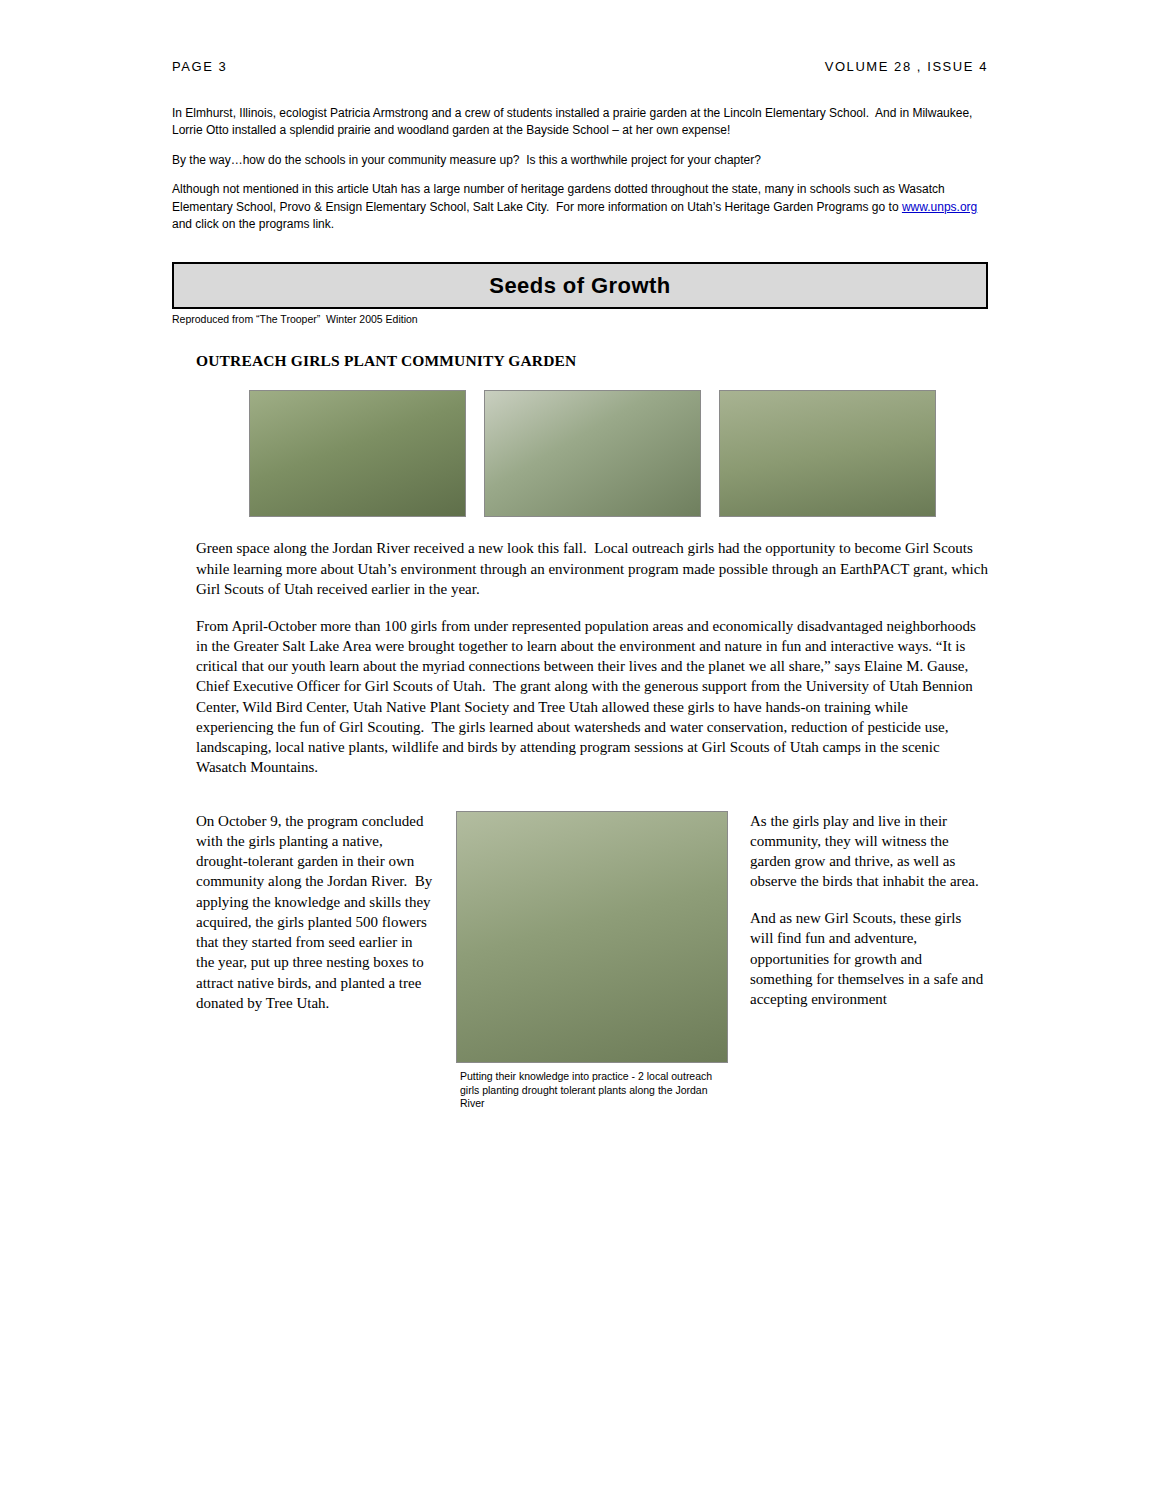PAGE 3 VOLUME 28 , ISSUE 4
In Elmhurst, Illinois, ecologist Patricia Armstrong and a crew of students installed a prairie garden at the Lincoln Elementary School. And in Milwaukee, Lorrie Otto installed a splendid prairie and woodland garden at the Bayside School – at her own expense!
By the way…how do the schools in your community measure up? Is this a worthwhile project for your chapter?
Although not mentioned in this article Utah has a large number of heritage gardens dotted throughout the state, many in schools such as Wasatch Elementary School, Provo & Ensign Elementary School, Salt Lake City. For more information on Utah’s Heritage Garden Programs go to www.unps.org and click on the programs link.
Seeds of Growth
Reproduced from “The Trooper” Winter 2005 Edition
OUTREACH GIRLS PLANT COMMUNITY GARDEN
Green space along the Jordan River received a new look this fall. Local outreach girls had the opportunity to become Girl Scouts while learning more about Utah’s environment through an environment program made possible through an EarthPACT grant, which Girl Scouts of Utah received earlier in the year.
From April-October more than 100 girls from under represented population areas and economically disadvantaged neighborhoods in the Greater Salt Lake Area were brought together to learn about the environment and nature in fun and interactive ways. “It is critical that our youth learn about the myriad connections between their lives and the planet we all share,” says Elaine M. Gause, Chief Executive Officer for Girl Scouts of Utah. The grant along with the generous support from the University of Utah Bennion Center, Wild Bird Center, Utah Native Plant Society and Tree Utah allowed these girls to have hands-on training while experiencing the fun of Girl Scouting. The girls learned about watersheds and water conservation, reduction of pesticide use, landscaping, local native plants, wildlife and birds by attending program sessions at Girl Scouts of Utah camps in the scenic Wasatch Mountains.
On October 9, the program concluded with the girls planting a native, drought-tolerant garden in their own community along the Jordan River. By applying the knowledge and skills they acquired, the girls planted 500 flowers that they started from seed earlier in the year, put up three nesting boxes to attract native birds, and planted a tree donated by Tree Utah.
Putting their knowledge into practice - 2 local outreach girls planting drought tolerant plants along the Jordan River
As the girls play and live in their community, they will witness the garden grow and thrive, as well as observe the birds that inhabit the area.
And as new Girl Scouts, these girls will find fun and adventure, opportunities for growth and something for themselves in a safe and accepting environment